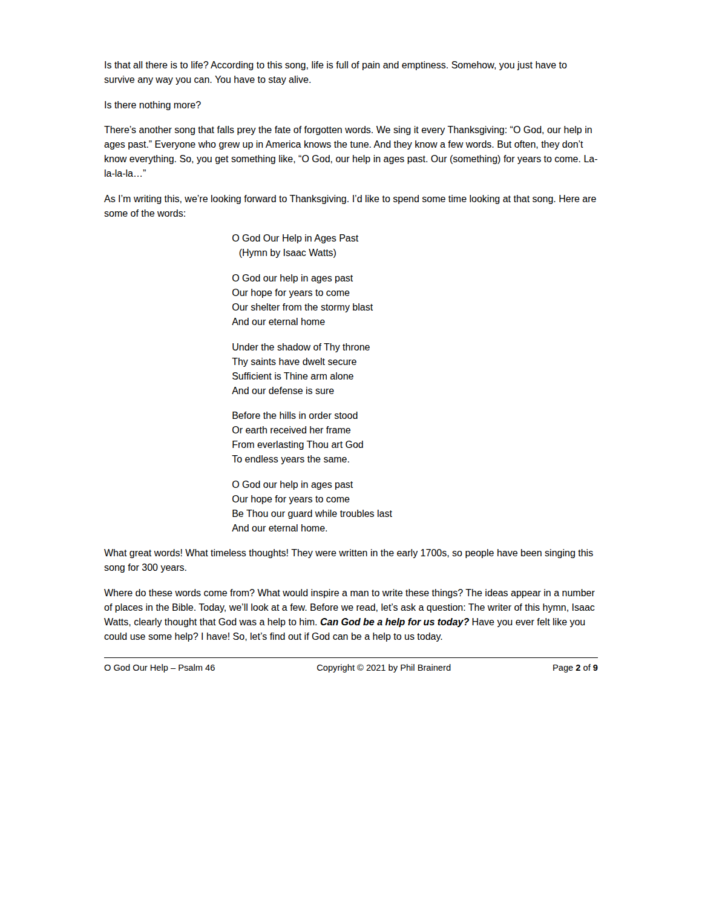Is that all there is to life? According to this song, life is full of pain and emptiness. Somehow, you just have to survive any way you can. You have to stay alive.
Is there nothing more?
There’s another song that falls prey the fate of forgotten words. We sing it every Thanksgiving: “O God, our help in ages past.” Everyone who grew up in America knows the tune. And they know a few words. But often, they don’t know everything. So, you get something like, “O God, our help in ages past. Our (something) for years to come. La-la-la-la…”
As I’m writing this, we’re looking forward to Thanksgiving. I’d like to spend some time looking at that song. Here are some of the words:
O God Our Help in Ages Past
(Hymn by Isaac Watts)
O God our help in ages past
Our hope for years to come
Our shelter from the stormy blast
And our eternal home
Under the shadow of Thy throne
Thy saints have dwelt secure
Sufficient is Thine arm alone
And our defense is sure
Before the hills in order stood
Or earth received her frame
From everlasting Thou art God
To endless years the same.
O God our help in ages past
Our hope for years to come
Be Thou our guard while troubles last
And our eternal home.
What great words! What timeless thoughts! They were written in the early 1700s, so people have been singing this song for 300 years.
Where do these words come from? What would inspire a man to write these things? The ideas appear in a number of places in the Bible. Today, we’ll look at a few. Before we read, let’s ask a question: The writer of this hymn, Isaac Watts, clearly thought that God was a help to him. Can God be a help for us today? Have you ever felt like you could use some help? I have! So, let’s find out if God can be a help to us today.
O God Our Help – Psalm 46 Copyright © 2021 by Phil Brainerd Page 2 of 9